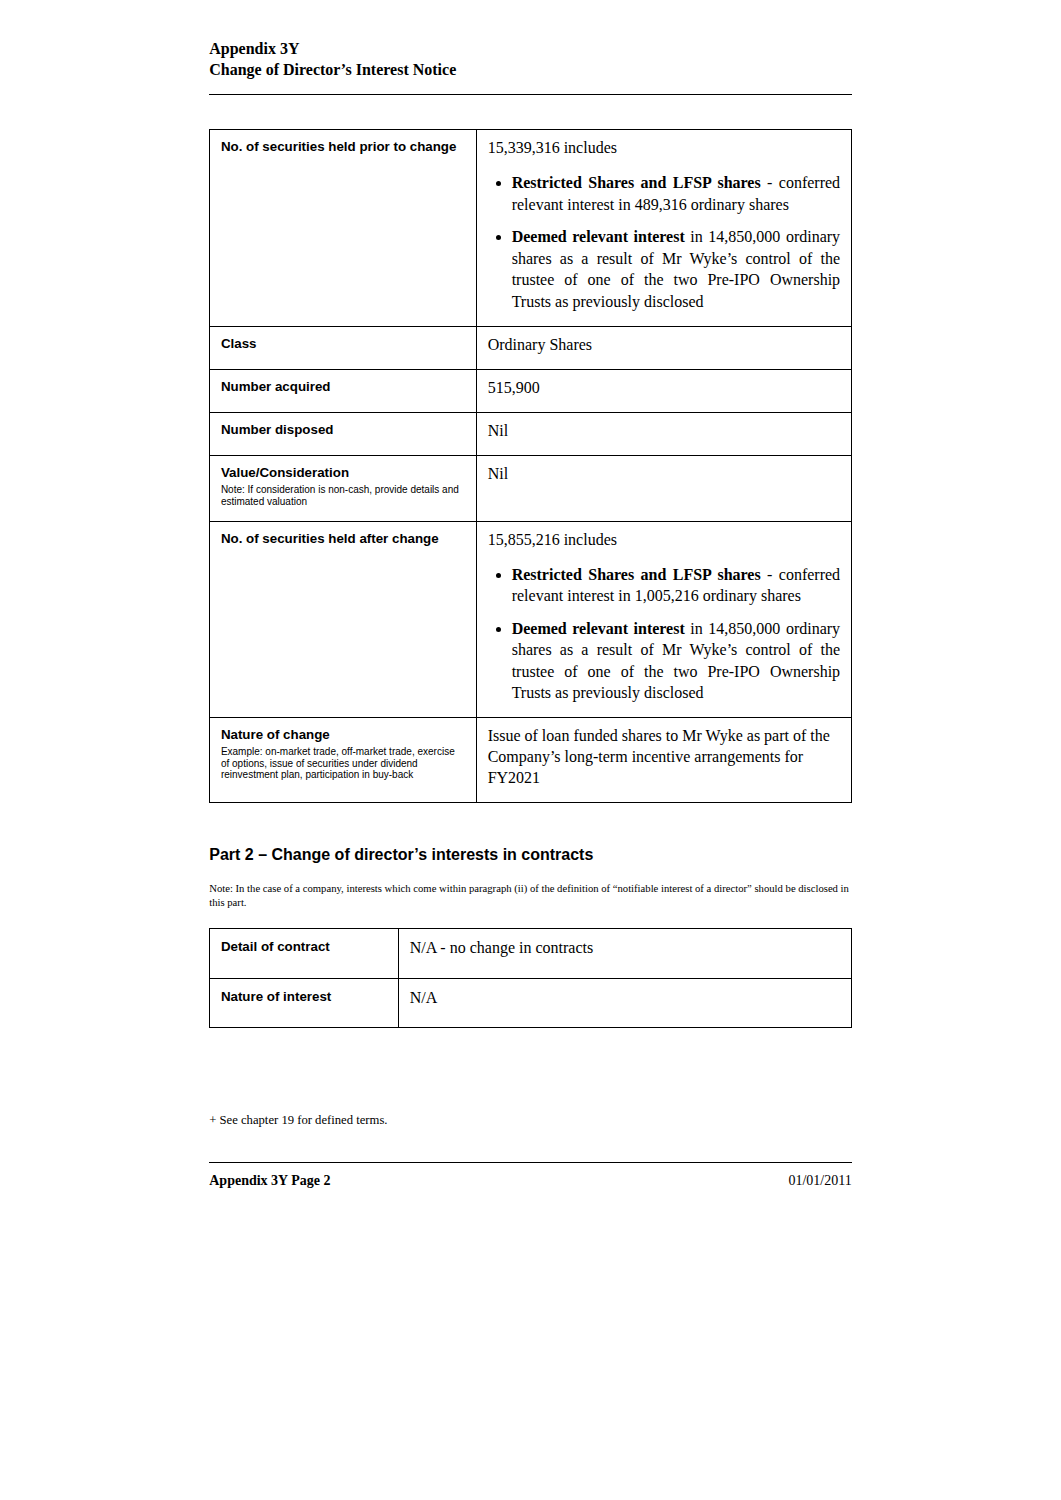Appendix 3Y
Change of Director’s Interest Notice
| No. of securities held prior to change | 15,339,316 includes Restricted Shares and LFSP shares - conferred relevant interest in 489,316 ordinary shares Deemed relevant interest in 14,850,000 ordinary shares as a result of Mr Wyke’s control of the trustee of one of the two Pre-IPO Ownership Trusts as previously disclosed |
| Class | Ordinary Shares |
| Number acquired | 515,900 |
| Number disposed | Nil |
| Value/Consideration Note: If consideration is non-cash, provide details and estimated valuation | Nil |
| No. of securities held after change | 15,855,216 includes Restricted Shares and LFSP shares - conferred relevant interest in 1,005,216 ordinary shares Deemed relevant interest in 14,850,000 ordinary shares as a result of Mr Wyke’s control of the trustee of one of the two Pre-IPO Ownership Trusts as previously disclosed |
| Nature of change Example: on-market trade, off-market trade, exercise of options, issue of securities under dividend reinvestment plan, participation in buy-back | Issue of loan funded shares to Mr Wyke as part of the Company’s long-term incentive arrangements for FY2021 |
Part 2 – Change of director’s interests in contracts
Note: In the case of a company, interests which come within paragraph (ii) of the definition of “notifiable interest of a director” should be disclosed in this part.
| Detail of contract | N/A - no change in contracts |
| Nature of interest | N/A |
+ See chapter 19 for defined terms.
Appendix 3Y Page 2 01/01/2011